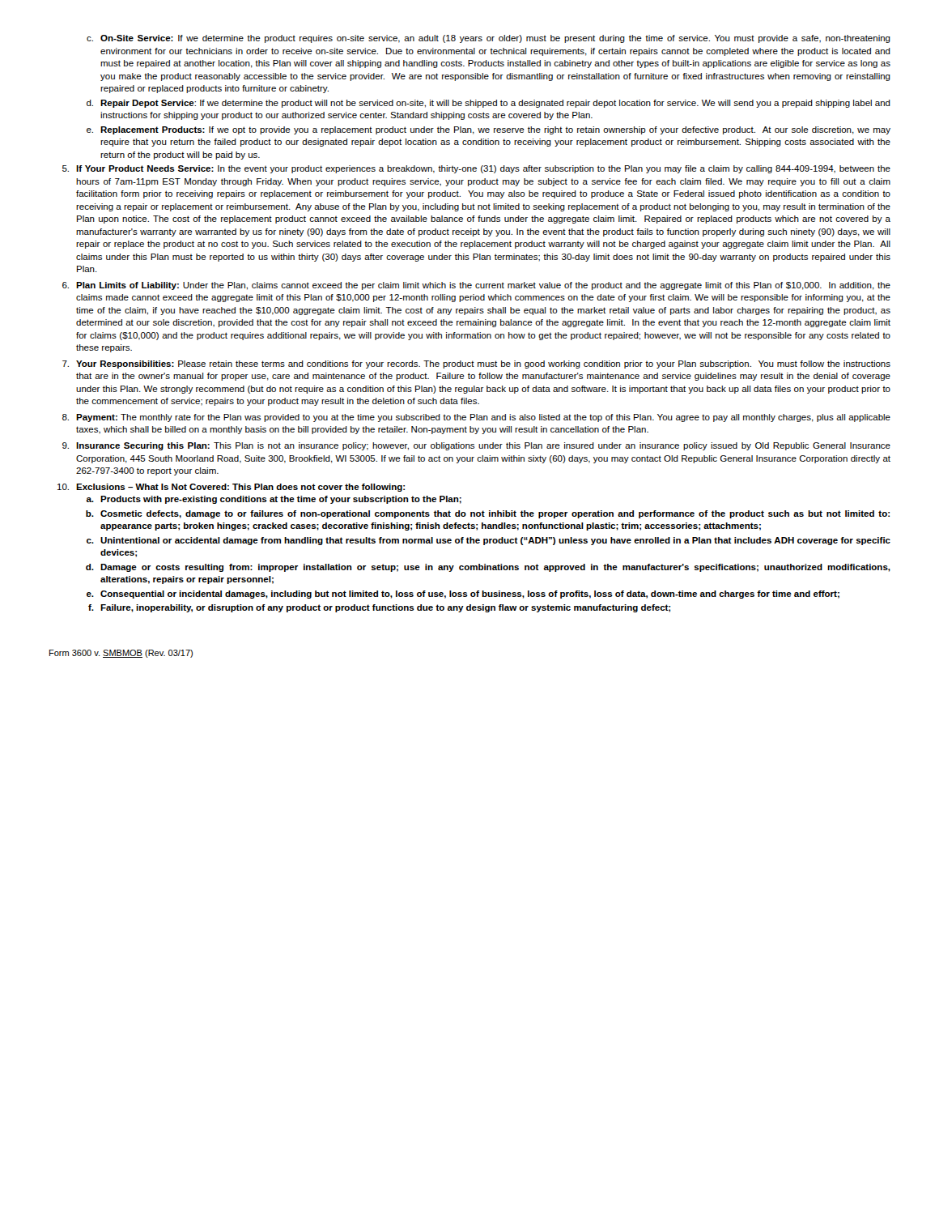c. On-Site Service: If we determine the product requires on-site service, an adult (18 years or older) must be present during the time of service. You must provide a safe, non-threatening environment for our technicians in order to receive on-site service. Due to environmental or technical requirements, if certain repairs cannot be completed where the product is located and must be repaired at another location, this Plan will cover all shipping and handling costs. Products installed in cabinetry and other types of built-in applications are eligible for service as long as you make the product reasonably accessible to the service provider. We are not responsible for dismantling or reinstallation of furniture or fixed infrastructures when removing or reinstalling repaired or replaced products into furniture or cabinetry.
d. Repair Depot Service: If we determine the product will not be serviced on-site, it will be shipped to a designated repair depot location for service. We will send you a prepaid shipping label and instructions for shipping your product to our authorized service center. Standard shipping costs are covered by the Plan.
e. Replacement Products: If we opt to provide you a replacement product under the Plan, we reserve the right to retain ownership of your defective product. At our sole discretion, we may require that you return the failed product to our designated repair depot location as a condition to receiving your replacement product or reimbursement. Shipping costs associated with the return of the product will be paid by us.
5. If Your Product Needs Service: In the event your product experiences a breakdown, thirty-one (31) days after subscription to the Plan you may file a claim by calling 844-409-1994, between the hours of 7am-11pm EST Monday through Friday. When your product requires service, your product may be subject to a service fee for each claim filed. We may require you to fill out a claim facilitation form prior to receiving repairs or replacement or reimbursement for your product. You may also be required to produce a State or Federal issued photo identification as a condition to receiving a repair or replacement or reimbursement. Any abuse of the Plan by you, including but not limited to seeking replacement of a product not belonging to you, may result in termination of the Plan upon notice. The cost of the replacement product cannot exceed the available balance of funds under the aggregate claim limit. Repaired or replaced products which are not covered by a manufacturer's warranty are warranted by us for ninety (90) days from the date of product receipt by you. In the event that the product fails to function properly during such ninety (90) days, we will repair or replace the product at no cost to you. Such services related to the execution of the replacement product warranty will not be charged against your aggregate claim limit under the Plan. All claims under this Plan must be reported to us within thirty (30) days after coverage under this Plan terminates; this 30-day limit does not limit the 90-day warranty on products repaired under this Plan.
6. Plan Limits of Liability: Under the Plan, claims cannot exceed the per claim limit which is the current market value of the product and the aggregate limit of this Plan of $10,000. In addition, the claims made cannot exceed the aggregate limit of this Plan of $10,000 per 12-month rolling period which commences on the date of your first claim. We will be responsible for informing you, at the time of the claim, if you have reached the $10,000 aggregate claim limit. The cost of any repairs shall be equal to the market retail value of parts and labor charges for repairing the product, as determined at our sole discretion, provided that the cost for any repair shall not exceed the remaining balance of the aggregate limit. In the event that you reach the 12-month aggregate claim limit for claims ($10,000) and the product requires additional repairs, we will provide you with information on how to get the product repaired; however, we will not be responsible for any costs related to these repairs.
7. Your Responsibilities: Please retain these terms and conditions for your records. The product must be in good working condition prior to your Plan subscription. You must follow the instructions that are in the owner's manual for proper use, care and maintenance of the product. Failure to follow the manufacturer's maintenance and service guidelines may result in the denial of coverage under this Plan. We strongly recommend (but do not require as a condition of this Plan) the regular back up of data and software. It is important that you back up all data files on your product prior to the commencement of service; repairs to your product may result in the deletion of such data files.
8. Payment: The monthly rate for the Plan was provided to you at the time you subscribed to the Plan and is also listed at the top of this Plan. You agree to pay all monthly charges, plus all applicable taxes, which shall be billed on a monthly basis on the bill provided by the retailer. Non-payment by you will result in cancellation of the Plan.
9. Insurance Securing this Plan: This Plan is not an insurance policy; however, our obligations under this Plan are insured under an insurance policy issued by Old Republic General Insurance Corporation, 445 South Moorland Road, Suite 300, Brookfield, WI 53005. If we fail to act on your claim within sixty (60) days, you may contact Old Republic General Insurance Corporation directly at 262-797-3400 to report your claim.
10. Exclusions – What Is Not Covered: This Plan does not cover the following:
a. Products with pre-existing conditions at the time of your subscription to the Plan;
b. Cosmetic defects, damage to or failures of non-operational components that do not inhibit the proper operation and performance of the product such as but not limited to: appearance parts; broken hinges; cracked cases; decorative finishing; finish defects; handles; nonfunctional plastic; trim; accessories; attachments;
c. Unintentional or accidental damage from handling that results from normal use of the product (“ADH”) unless you have enrolled in a Plan that includes ADH coverage for specific devices;
d. Damage or costs resulting from: improper installation or setup; use in any combinations not approved in the manufacturer's specifications; unauthorized modifications, alterations, repairs or repair personnel;
e. Consequential or incidental damages, including but not limited to, loss of use, loss of business, loss of profits, loss of data, down-time and charges for time and effort;
f. Failure, inoperability, or disruption of any product or product functions due to any design flaw or systemic manufacturing defect;
Form 3600 v. SMBMOB (Rev. 03/17)